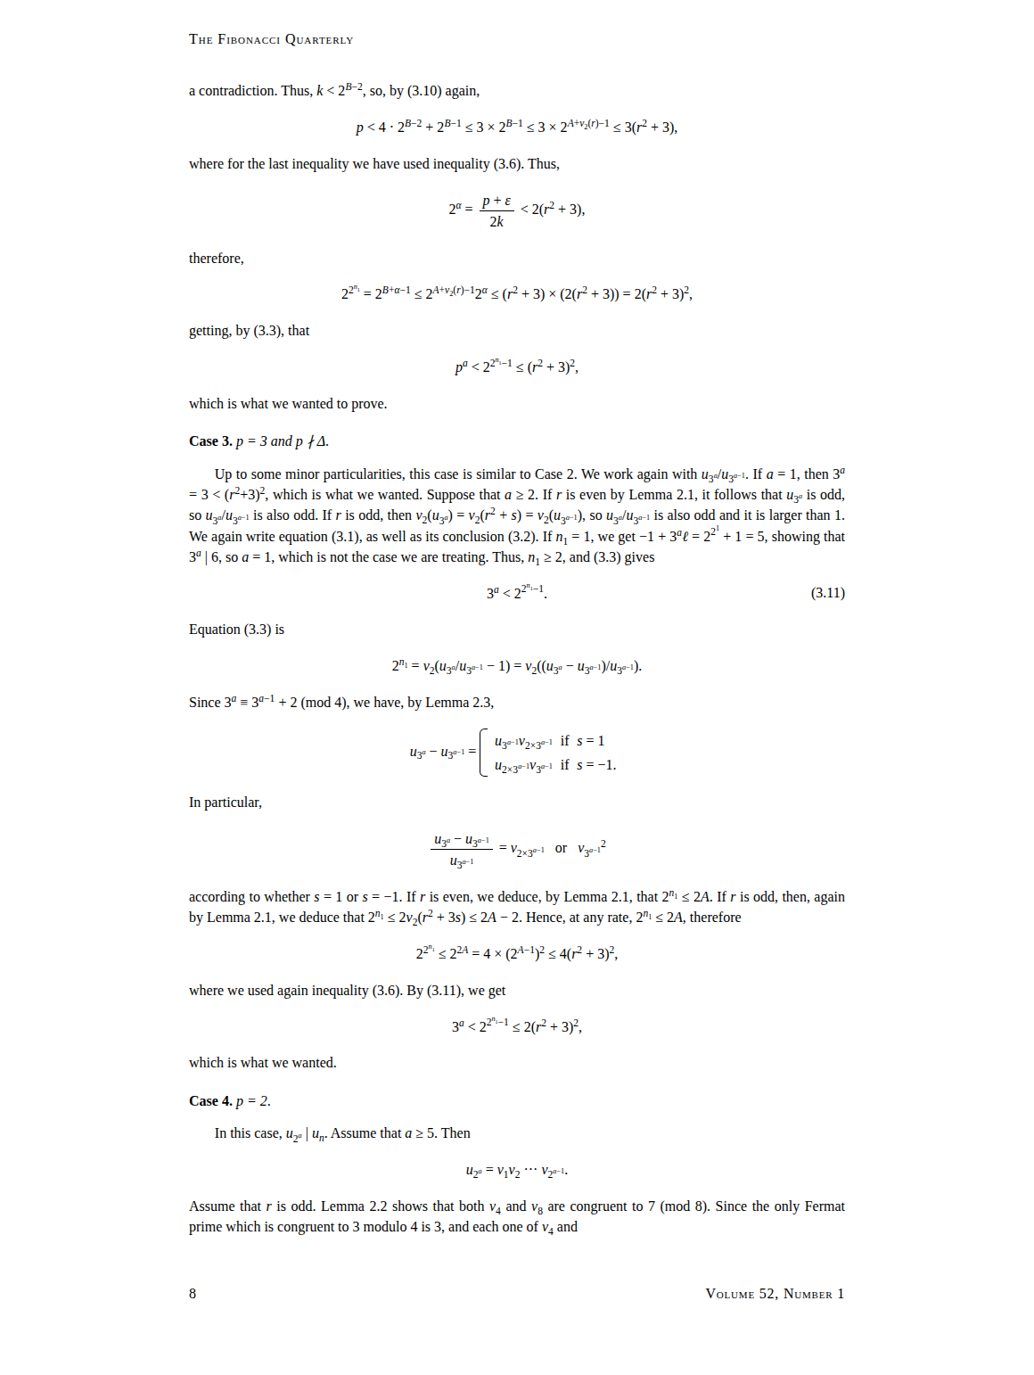The Fibonacci Quarterly
a contradiction. Thus, k < 2B−2, so, by (3.10) again,
p < 4 · 2B−2 + 2B−1 ≤ 3 × 2B−1 ≤ 3 × 2A+ν2(r)−1 ≤ 3(r2 + 3),
where for the last inequality we have used inequality (3.6). Thus,
2α = p + ε 2k < 2(r2 + 3),
therefore,
22n1 = 2B+α−1 ≤ 2A+ν2(r)−12α ≤ (r2 + 3) × (2(r2 + 3)) = 2(r2 + 3)2,
getting, by (3.3), that
pa < 22n1−1 ≤ (r2 + 3)2,
which is what we wanted to prove.
Case 3. p = 3 and p ∤ Δ.
Up to some minor particularities, this case is similar to Case 2. We work again with u3a/u3a−1. If a = 1, then 3a = 3 < (r2+3)2, which is what we wanted. Suppose that a ≥ 2. If r is even by Lemma 2.1, it follows that u3a is odd, so u3a/u3a−1 is also odd. If r is odd, then ν2(u3a) = ν2(r2 + s) = ν2(u3a−1), so u3a/u3a−1 is also odd and it is larger than 1. We again write equation (3.1), as well as its conclusion (3.2). If n1 = 1, we get −1 + 3aℓ = 221 + 1 = 5, showing that 3a | 6, so a = 1, which is not the case we are treating. Thus, n1 ≥ 2, and (3.3) gives
3a < 22n1−1. (3.11)
Equation (3.3) is
2n1 = ν2(u3a/u3a−1 − 1) = ν2((u3a − u3a−1)/u3a−1).
Since 3a ≡ 3a−1 + 2 (mod 4), we have, by Lemma 2.3,
u3a − u3a−1 =
| u 3 a −1 v 2×3 a −1 | if | s = 1 |
| u 2×3 a −1 v 3 a −1 | if | s = −1. |
In particular,
u3a − u3a−1 u3a−1 = v2×3a−1 or v3a−12
according to whether s = 1 or s = −1. If r is even, we deduce, by Lemma 2.1, that 2n1 ≤ 2A. If r is odd, then, again by Lemma 2.1, we deduce that 2n1 ≤ 2ν2(r2 + 3s) ≤ 2A − 2. Hence, at any rate, 2n1 ≤ 2A, therefore
22n1 ≤ 22A = 4 × (2A−1)2 ≤ 4(r2 + 3)2,
where we used again inequality (3.6). By (3.11), we get
3a < 22n1−1 ≤ 2(r2 + 3)2,
which is what we wanted.
Case 4. p = 2.
In this case, u2a | un. Assume that a ≥ 5. Then
u2a = v1v2 ··· v2a−1.
Assume that r is odd. Lemma 2.2 shows that both v4 and v8 are congruent to 7 (mod 8). Since the only Fermat prime which is congruent to 3 modulo 4 is 3, and each one of v4 and
8 Volume 52, Number 1